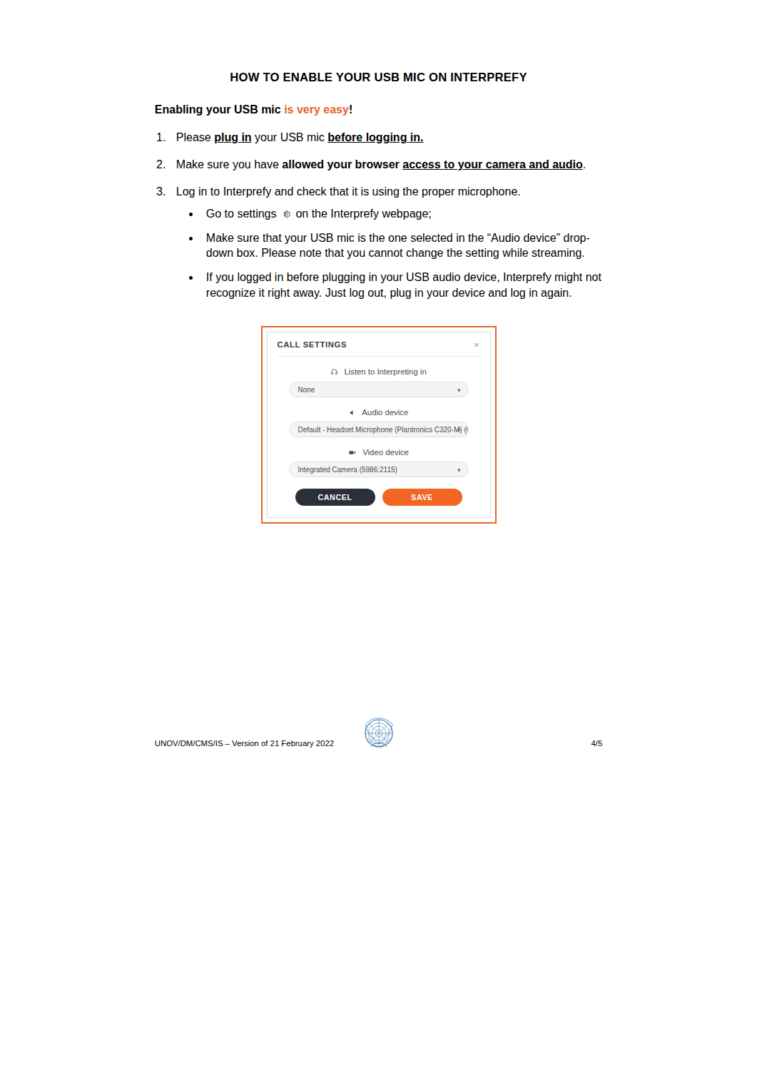HOW TO ENABLE YOUR USB MIC ON INTERPREFY
Enabling your USB mic is very easy!
Please plug in your USB mic before logging in.
Make sure you have allowed your browser access to your camera and audio.
Log in to Interprefy and check that it is using the proper microphone.
Go to settings on the Interprefy webpage;
Make sure that your USB mic is the one selected in the “Audio device” drop-down box. Please note that you cannot change the setting while streaming.
If you logged in before plugging in your USB audio device, Interprefy might not recognize it right away. Just log out, plug in your device and log in again.
CALL SETTINGS ×
Listen to Interpreting in
None▾
Audio device
Default - Headset Microphone (Plantronics C320-M) (04▾
Video device
Integrated Camera (5986:2115)▾
CANCEL
SAVE
UNOV/DM/CMS/IS – Version of 21 February 2022
4/5